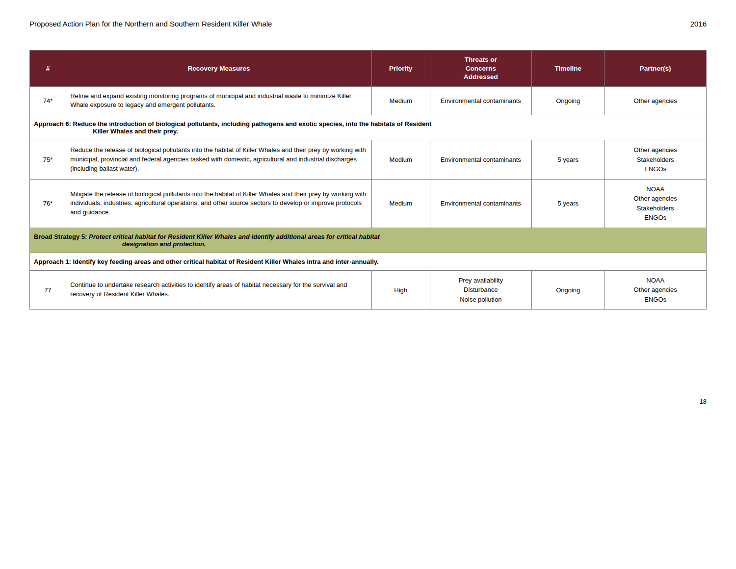Proposed Action Plan for the Northern and Southern Resident Killer Whale 2016
| # | Recovery Measures | Priority | Threats or Concerns Addressed | Timeline | Partner(s) |
| --- | --- | --- | --- | --- | --- |
| 74* | Refine and expand existing monitoring programs of municipal and industrial waste to minimize Killer Whale exposure to legacy and emergent pollutants. | Medium | Environmental contaminants | Ongoing | Other agencies |
| Approach 6: Reduce the introduction of biological pollutants, including pathogens and exotic species, into the habitats of Resident Killer Whales and their prey. |
| 75* | Reduce the release of biological pollutants into the habitat of Killer Whales and their prey by working with municipal, provincial and federal agencies tasked with domestic, agricultural and industrial discharges (including ballast water). | Medium | Environmental contaminants | 5 years | Other agencies Stakeholders ENGOs |
| 76* | Mitigate the release of biological pollutants into the habitat of Killer Whales and their prey by working with individuals, industries, agricultural operations, and other source sectors to develop or improve protocols and guidance. | Medium | Environmental contaminants | 5 years | NOAA Other agencies Stakeholders ENGOs |
| Broad Strategy 5: Protect critical habitat for Resident Killer Whales and identify additional areas for critical habitat designation and protection. |
| Approach 1: Identify key feeding areas and other critical habitat of Resident Killer Whales intra and inter-annually. |
| 77 | Continue to undertake research activities to identify areas of habitat necessary for the survival and recovery of Resident Killer Whales. | High | Prey availability Disturbance Noise pollution | Ongoing | NOAA Other agencies ENGOs |
18